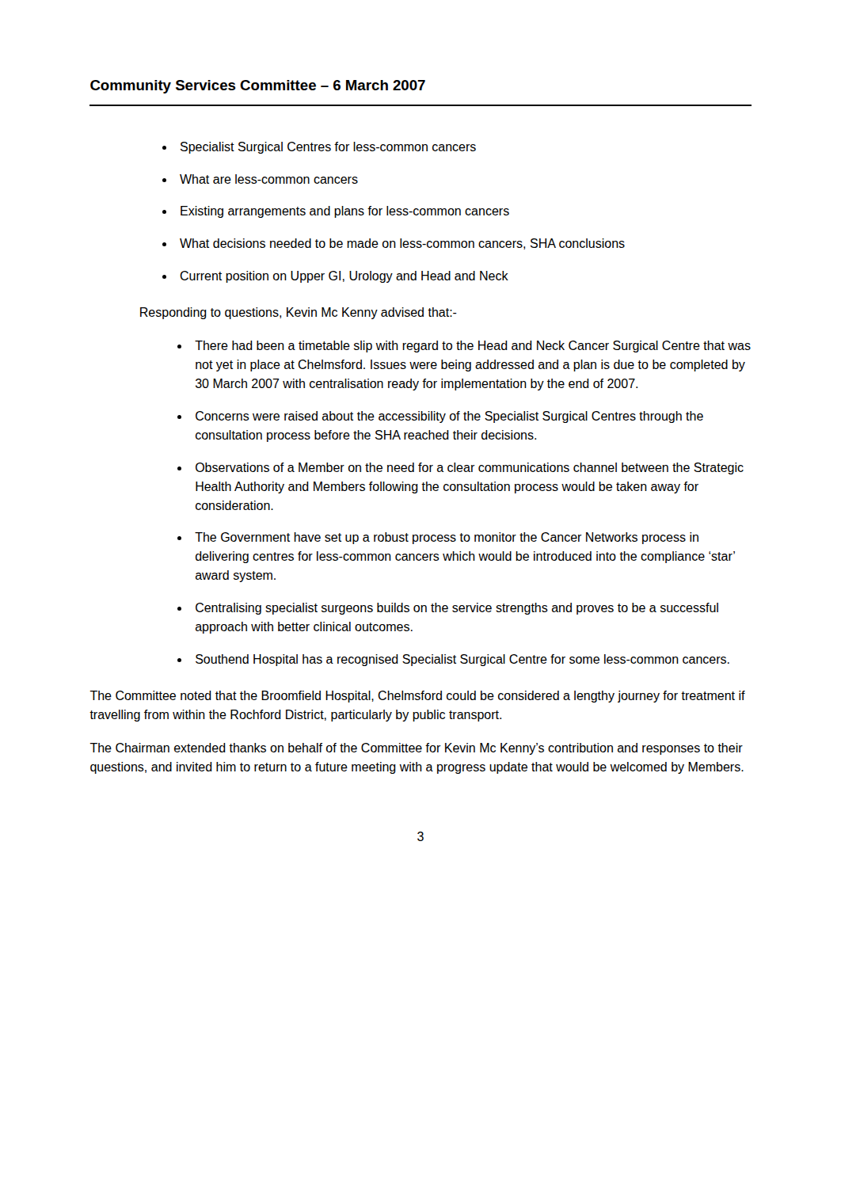Community Services Committee – 6 March 2007
Specialist Surgical Centres for less-common cancers
What are less-common cancers
Existing arrangements and plans for less-common cancers
What decisions needed to be made on less-common cancers, SHA conclusions
Current position on Upper GI, Urology and Head and Neck
Responding to questions, Kevin Mc Kenny advised that:-
There had been a timetable slip with regard to the Head and Neck Cancer Surgical Centre that was not yet in place at Chelmsford. Issues were being addressed and a plan is due to be completed by 30 March 2007 with centralisation ready for implementation by the end of 2007.
Concerns were raised about the accessibility of the Specialist Surgical Centres through the consultation process before the SHA reached their decisions.
Observations of a Member on the need for a clear communications channel between the Strategic Health Authority and Members following the consultation process would be taken away for consideration.
The Government have set up a robust process to monitor the Cancer Networks process in delivering centres for less-common cancers which would be introduced into the compliance ‘star’ award system.
Centralising specialist surgeons builds on the service strengths and proves to be a successful approach with better clinical outcomes.
Southend Hospital has a recognised Specialist Surgical Centre for some less-common cancers.
The Committee noted that the Broomfield Hospital, Chelmsford could be considered a lengthy journey for treatment if travelling from within the Rochford District, particularly by public transport.
The Chairman extended thanks on behalf of the Committee for Kevin Mc Kenny’s contribution and responses to their questions, and invited him to return to a future meeting with a progress update that would be welcomed by Members.
3